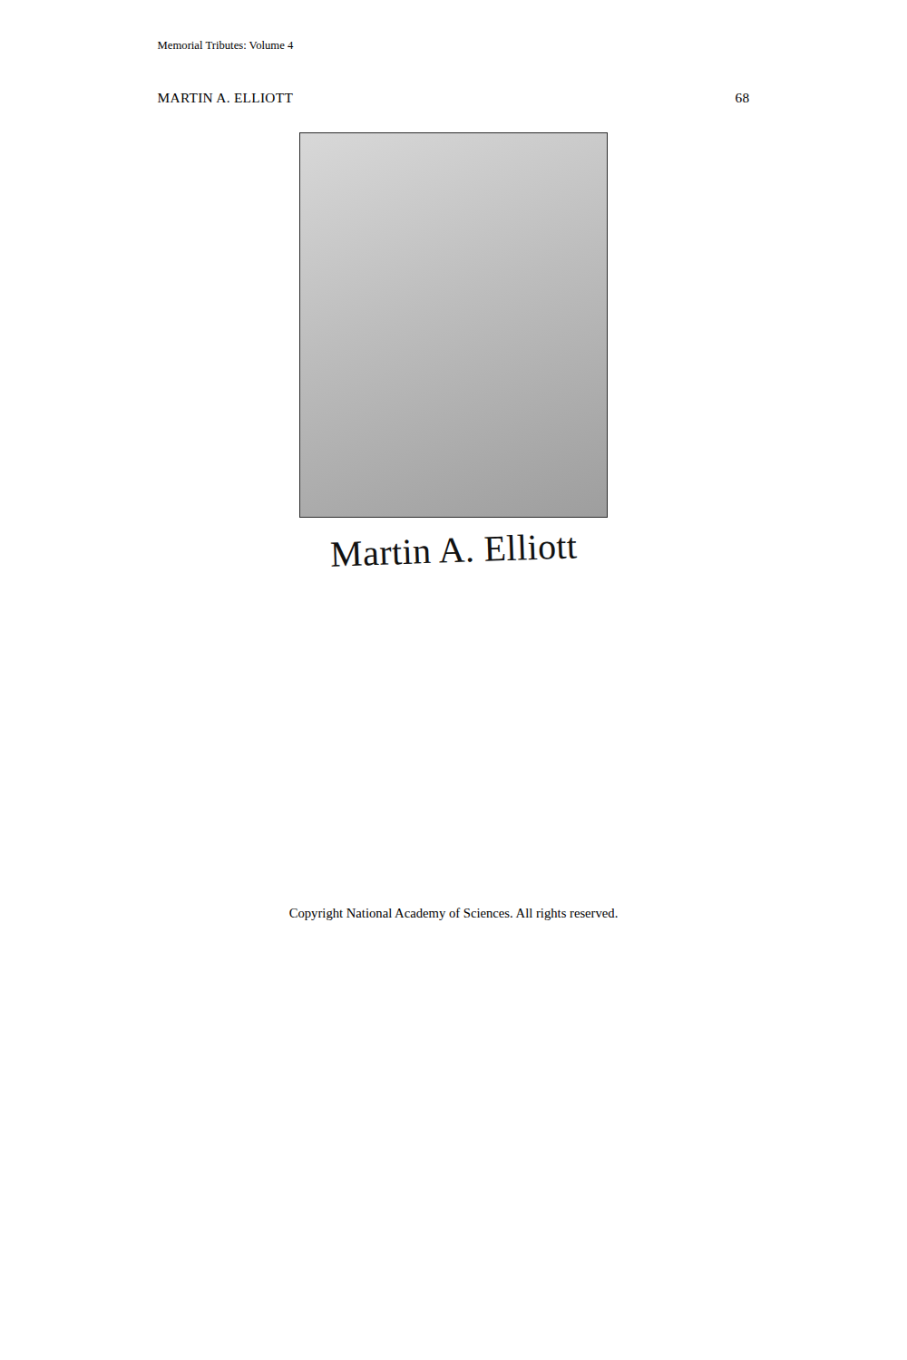Memorial Tributes: Volume 4
Martin A. Elliott 68
Martin A. Elliott
Copyright National Academy of Sciences. All rights reserved.